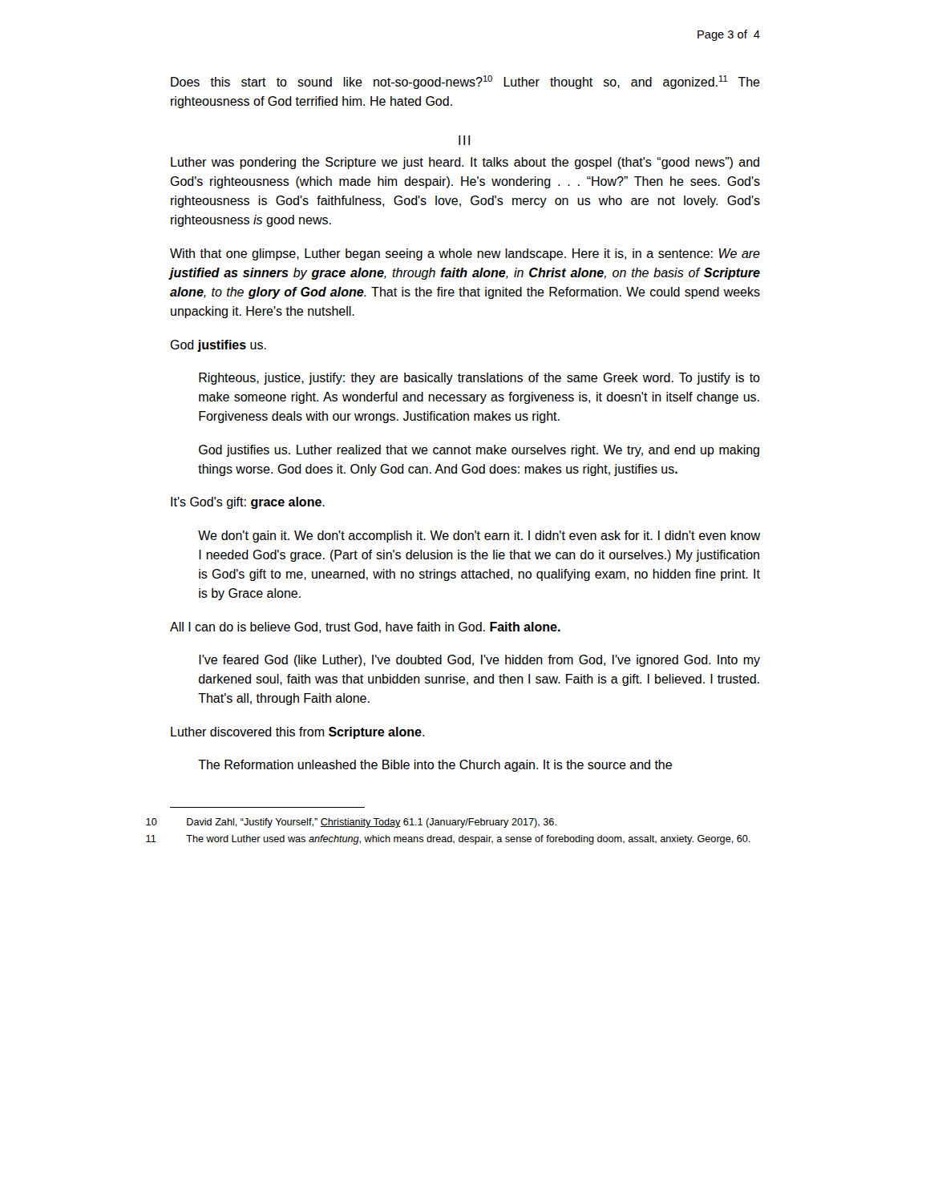Page 3 of 4
Does this start to sound like not-so-good-news?10 Luther thought so, and agonized.11 The righteousness of God terrified him. He hated God.
III
Luther was pondering the Scripture we just heard. It talks about the gospel (that's “good news”) and God's righteousness (which made him despair). He's wondering . . . “How?” Then he sees. God's righteousness is God's faithfulness, God's love, God's mercy on us who are not lovely. God's righteousness is good news.
With that one glimpse, Luther began seeing a whole new landscape. Here it is, in a sentence: We are justified as sinners by grace alone, through faith alone, in Christ alone, on the basis of Scripture alone, to the glory of God alone. That is the fire that ignited the Reformation. We could spend weeks unpacking it. Here's the nutshell.
God justifies us.
Righteous, justice, justify: they are basically translations of the same Greek word. To justify is to make someone right. As wonderful and necessary as forgiveness is, it doesn't in itself change us. Forgiveness deals with our wrongs. Justification makes us right.
God justifies us. Luther realized that we cannot make ourselves right. We try, and end up making things worse. God does it. Only God can. And God does: makes us right, justifies us.
It's God's gift: grace alone.
We don't gain it. We don't accomplish it. We don't earn it. I didn't even ask for it. I didn't even know I needed God's grace. (Part of sin's delusion is the lie that we can do it ourselves.) My justification is God's gift to me, unearned, with no strings attached, no qualifying exam, no hidden fine print. It is by Grace alone.
All I can do is believe God, trust God, have faith in God. Faith alone.
I've feared God (like Luther), I've doubted God, I've hidden from God, I've ignored God. Into my darkened soul, faith was that unbidden sunrise, and then I saw. Faith is a gift. I believed. I trusted. That's all, through Faith alone.
Luther discovered this from Scripture alone.
The Reformation unleashed the Bible into the Church again. It is the source and the
10 David Zahl, “Justify Yourself,” Christianity Today 61.1 (January/February 2017), 36.
11 The word Luther used was anfechtung, which means dread, despair, a sense of foreboding doom, assalt, anxiety. George, 60.